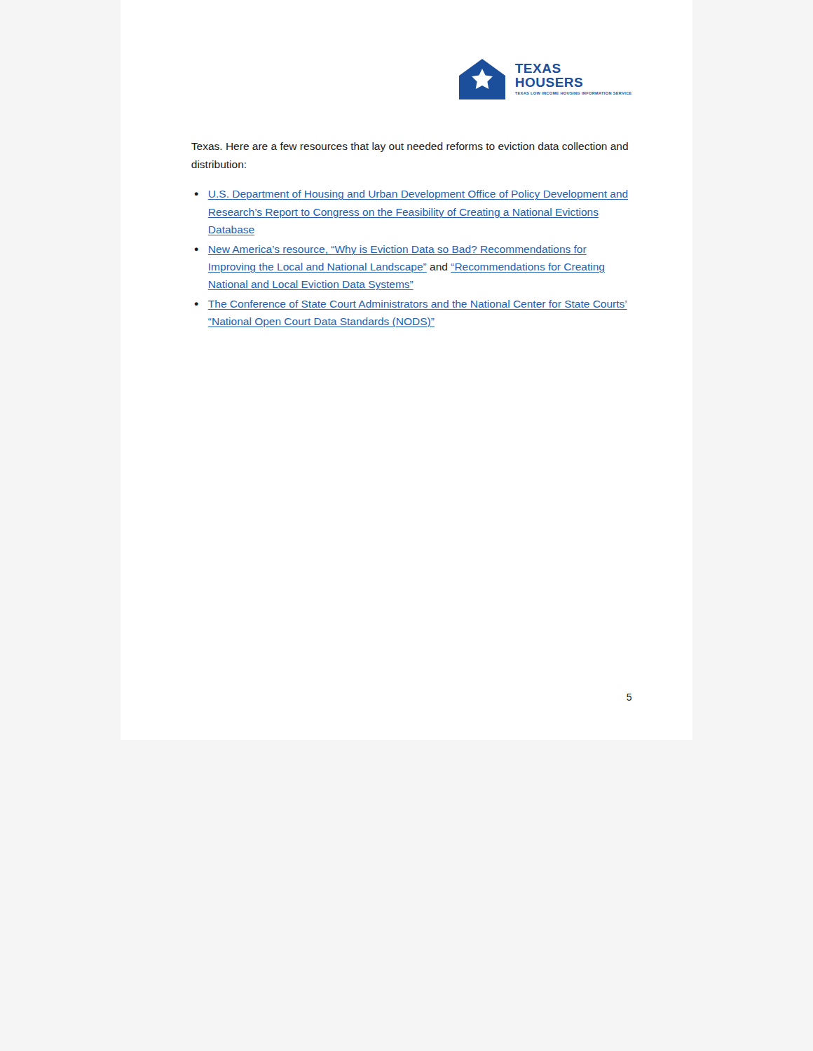TEXAS HOUSERS Texas Low Income Housing Information Service
Texas. Here are a few resources that lay out needed reforms to eviction data collection and distribution:
U.S. Department of Housing and Urban Development Office of Policy Development and Research’s Report to Congress on the Feasibility of Creating a National Evictions Database
New America’s resource, “Why is Eviction Data so Bad? Recommendations for Improving the Local and National Landscape” and “Recommendations for Creating National and Local Eviction Data Systems”
The Conference of State Court Administrators and the National Center for State Courts’ “National Open Court Data Standards (NODS)”
5